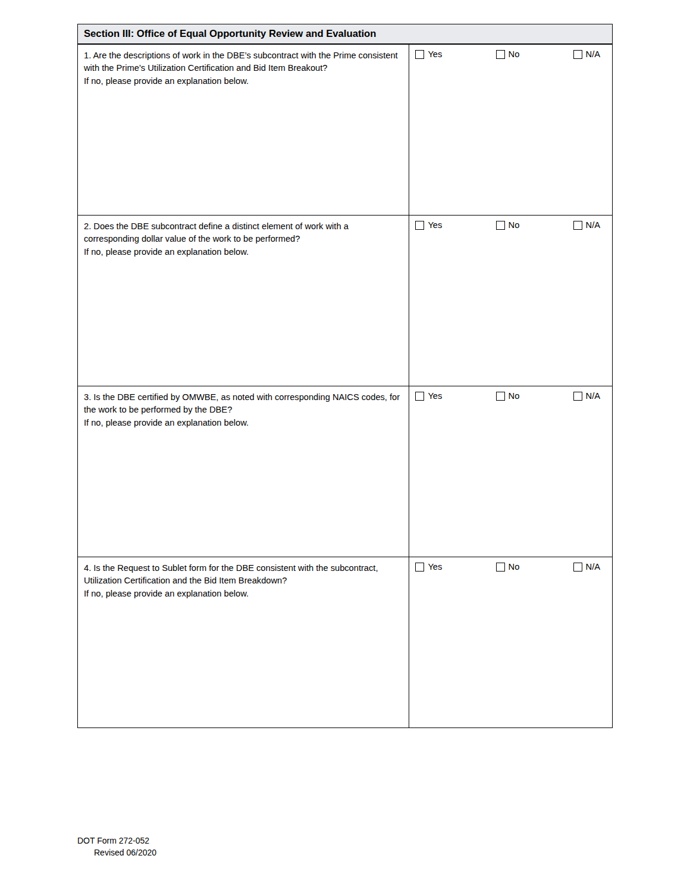Section III: Office of Equal Opportunity Review and Evaluation
| 1. Are the descriptions of work in the DBE’s subcontract with the Prime consistent with the Prime’s Utilization Certification and Bid Item Breakout? If no, please provide an explanation below. | Yes No N/A |
| 2. Does the DBE subcontract define a distinct element of work with a corresponding dollar value of the work to be performed? If no, please provide an explanation below. | Yes No N/A |
| 3. Is the DBE certified by OMWBE, as noted with corresponding NAICS codes, for the work to be performed by the DBE? If no, please provide an explanation below. | Yes No N/A |
| 4. Is the Request to Sublet form for the DBE consistent with the subcontract, Utilization Certification and the Bid Item Breakdown? If no, please provide an explanation below. | Yes No N/A |
DOT Form 272-052
Revised 06/2020